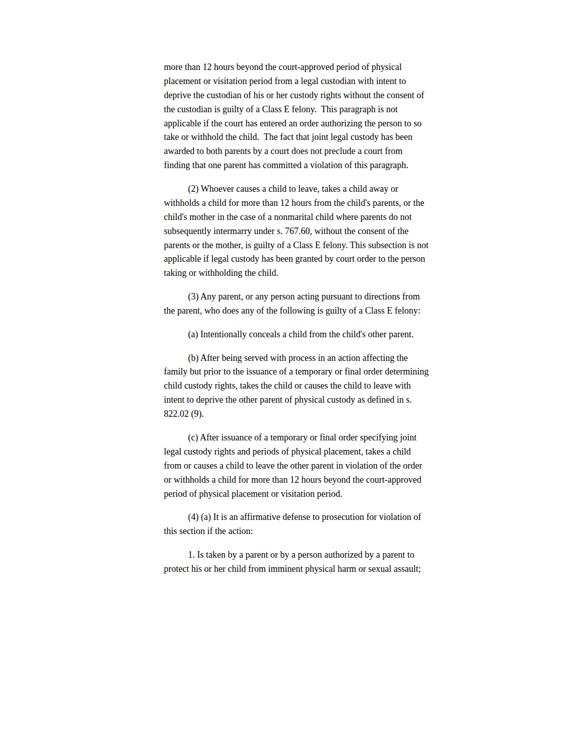more than 12 hours beyond the court-approved period of physical placement or visitation period from a legal custodian with intent to deprive the custodian of his or her custody rights without the consent of the custodian is guilty of a Class E felony. This paragraph is not applicable if the court has entered an order authorizing the person to so take or withhold the child. The fact that joint legal custody has been awarded to both parents by a court does not preclude a court from finding that one parent has committed a violation of this paragraph.
(2) Whoever causes a child to leave, takes a child away or withholds a child for more than 12 hours from the child's parents, or the child's mother in the case of a nonmarital child where parents do not subsequently intermarry under s. 767.60, without the consent of the parents or the mother, is guilty of a Class E felony. This subsection is not applicable if legal custody has been granted by court order to the person taking or withholding the child.
(3) Any parent, or any person acting pursuant to directions from the parent, who does any of the following is guilty of a Class E felony:
(a) Intentionally conceals a child from the child's other parent.
(b) After being served with process in an action affecting the family but prior to the issuance of a temporary or final order determining child custody rights, takes the child or causes the child to leave with intent to deprive the other parent of physical custody as defined in s. 822.02 (9).
(c) After issuance of a temporary or final order specifying joint legal custody rights and periods of physical placement, takes a child from or causes a child to leave the other parent in violation of the order or withholds a child for more than 12 hours beyond the court-approved period of physical placement or visitation period.
(4) (a) It is an affirmative defense to prosecution for violation of this section if the action:
1. Is taken by a parent or by a person authorized by a parent to protect his or her child from imminent physical harm or sexual assault;